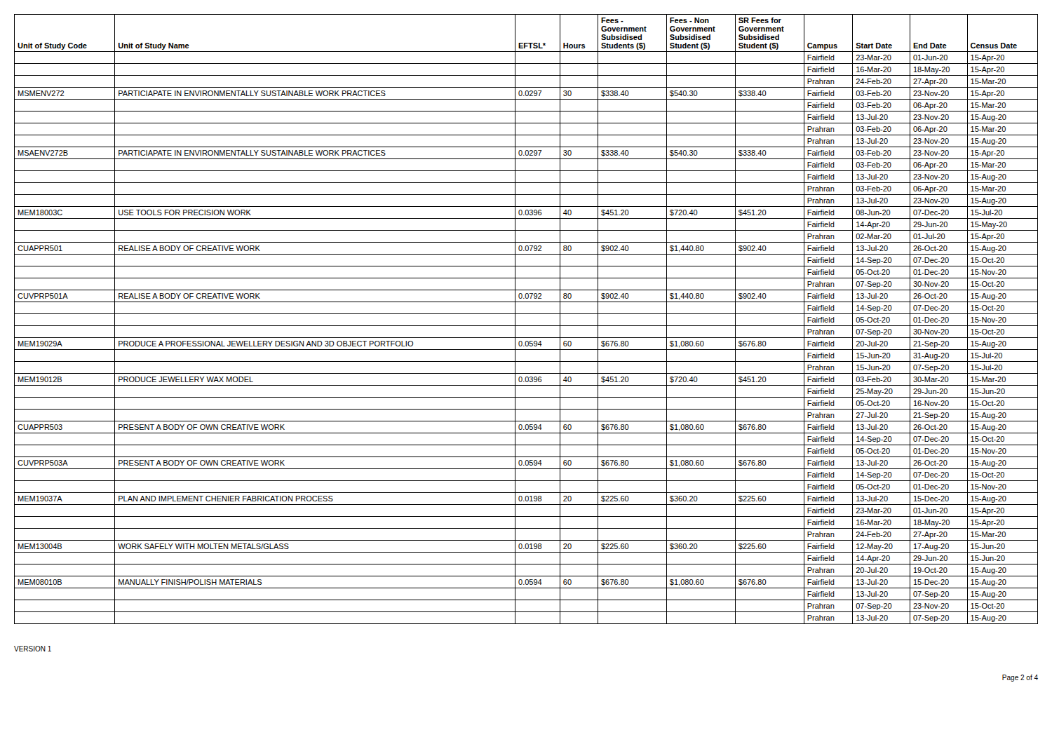| Unit of Study Code | Unit of Study Name | EFTSL* | Hours | Fees - Government Subsidised Students ($) | Fees - Non Government Subsidised Student ($) | SR Fees for Government Subsidised Student ($) | Campus | Start Date | End Date | Census Date |
| --- | --- | --- | --- | --- | --- | --- | --- | --- | --- | --- |
| | | | | | | | Fairfield | 23-Mar-20 | 01-Jun-20 | 15-Apr-20 |
| | | | | | | | Fairfield | 16-Mar-20 | 18-May-20 | 15-Apr-20 |
| | | | | | | | Prahran | 24-Feb-20 | 27-Apr-20 | 15-Mar-20 |
| MSMENV272 | PARTICIAPATE IN ENVIRONMENTALLY SUSTAINABLE WORK PRACTICES | 0.0297 | 30 | $338.40 | $540.30 | $338.40 | Fairfield | 03-Feb-20 | 23-Nov-20 | 15-Apr-20 |
| | | | | | | | Fairfield | 03-Feb-20 | 06-Apr-20 | 15-Mar-20 |
| | | | | | | | Fairfield | 13-Jul-20 | 23-Nov-20 | 15-Aug-20 |
| | | | | | | | Prahran | 03-Feb-20 | 06-Apr-20 | 15-Mar-20 |
| | | | | | | | Prahran | 13-Jul-20 | 23-Nov-20 | 15-Aug-20 |
| MSAENV272B | PARTICIAPATE IN ENVIRONMENTALLY SUSTAINABLE WORK PRACTICES | 0.0297 | 30 | $338.40 | $540.30 | $338.40 | Fairfield | 03-Feb-20 | 23-Nov-20 | 15-Apr-20 |
| | | | | | | | Fairfield | 03-Feb-20 | 06-Apr-20 | 15-Mar-20 |
| | | | | | | | Fairfield | 13-Jul-20 | 23-Nov-20 | 15-Aug-20 |
| | | | | | | | Prahran | 03-Feb-20 | 06-Apr-20 | 15-Mar-20 |
| | | | | | | | Prahran | 13-Jul-20 | 23-Nov-20 | 15-Aug-20 |
| MEM18003C | USE TOOLS FOR PRECISION WORK | 0.0396 | 40 | $451.20 | $720.40 | $451.20 | Fairfield | 08-Jun-20 | 07-Dec-20 | 15-Jul-20 |
| | | | | | | | Fairfield | 14-Apr-20 | 29-Jun-20 | 15-May-20 |
| | | | | | | | Prahran | 02-Mar-20 | 01-Jul-20 | 15-Apr-20 |
| CUAPPR501 | REALISE A BODY OF CREATIVE WORK | 0.0792 | 80 | $902.40 | $1,440.80 | $902.40 | Fairfield | 13-Jul-20 | 26-Oct-20 | 15-Aug-20 |
| | | | | | | | Fairfield | 14-Sep-20 | 07-Dec-20 | 15-Oct-20 |
| | | | | | | | Fairfield | 05-Oct-20 | 01-Dec-20 | 15-Nov-20 |
| | | | | | | | Prahran | 07-Sep-20 | 30-Nov-20 | 15-Oct-20 |
| CUVPRP501A | REALISE A BODY OF CREATIVE WORK | 0.0792 | 80 | $902.40 | $1,440.80 | $902.40 | Fairfield | 13-Jul-20 | 26-Oct-20 | 15-Aug-20 |
| | | | | | | | Fairfield | 14-Sep-20 | 07-Dec-20 | 15-Oct-20 |
| | | | | | | | Fairfield | 05-Oct-20 | 01-Dec-20 | 15-Nov-20 |
| | | | | | | | Prahran | 07-Sep-20 | 30-Nov-20 | 15-Oct-20 |
| MEM19029A | PRODUCE A PROFESSIONAL JEWELLERY DESIGN AND 3D OBJECT PORTFOLIO | 0.0594 | 60 | $676.80 | $1,080.60 | $676.80 | Fairfield | 20-Jul-20 | 21-Sep-20 | 15-Aug-20 |
| | | | | | | | Fairfield | 15-Jun-20 | 31-Aug-20 | 15-Jul-20 |
| | | | | | | | Prahran | 15-Jun-20 | 07-Sep-20 | 15-Jul-20 |
| MEM19012B | PRODUCE JEWELLERY WAX MODEL | 0.0396 | 40 | $451.20 | $720.40 | $451.20 | Fairfield | 03-Feb-20 | 30-Mar-20 | 15-Mar-20 |
| | | | | | | | Fairfield | 25-May-20 | 29-Jun-20 | 15-Jun-20 |
| | | | | | | | Fairfield | 05-Oct-20 | 16-Nov-20 | 15-Oct-20 |
| | | | | | | | Prahran | 27-Jul-20 | 21-Sep-20 | 15-Aug-20 |
| CUAPPR503 | PRESENT A BODY OF OWN CREATIVE WORK | 0.0594 | 60 | $676.80 | $1,080.60 | $676.80 | Fairfield | 13-Jul-20 | 26-Oct-20 | 15-Aug-20 |
| | | | | | | | Fairfield | 14-Sep-20 | 07-Dec-20 | 15-Oct-20 |
| | | | | | | | Fairfield | 05-Oct-20 | 01-Dec-20 | 15-Nov-20 |
| CUVPRP503A | PRESENT A BODY OF OWN CREATIVE WORK | 0.0594 | 60 | $676.80 | $1,080.60 | $676.80 | Fairfield | 13-Jul-20 | 26-Oct-20 | 15-Aug-20 |
| | | | | | | | Fairfield | 14-Sep-20 | 07-Dec-20 | 15-Oct-20 |
| | | | | | | | Fairfield | 05-Oct-20 | 01-Dec-20 | 15-Nov-20 |
| MEM19037A | PLAN AND IMPLEMENT CHENIER FABRICATION PROCESS | 0.0198 | 20 | $225.60 | $360.20 | $225.60 | Fairfield | 13-Jul-20 | 15-Dec-20 | 15-Aug-20 |
| | | | | | | | Fairfield | 23-Mar-20 | 01-Jun-20 | 15-Apr-20 |
| | | | | | | | Fairfield | 16-Mar-20 | 18-May-20 | 15-Apr-20 |
| | | | | | | | Prahran | 24-Feb-20 | 27-Apr-20 | 15-Mar-20 |
| MEM13004B | WORK SAFELY WITH MOLTEN METALS/GLASS | 0.0198 | 20 | $225.60 | $360.20 | $225.60 | Fairfield | 12-May-20 | 17-Aug-20 | 15-Jun-20 |
| | | | | | | | Fairfield | 14-Apr-20 | 29-Jun-20 | 15-Jun-20 |
| | | | | | | | Prahran | 20-Jul-20 | 19-Oct-20 | 15-Aug-20 |
| MEM08010B | MANUALLY FINISH/POLISH MATERIALS | 0.0594 | 60 | $676.80 | $1,080.60 | $676.80 | Fairfield | 13-Jul-20 | 15-Dec-20 | 15-Aug-20 |
| | | | | | | | Fairfield | 13-Jul-20 | 07-Sep-20 | 15-Aug-20 |
| | | | | | | | Prahran | 07-Sep-20 | 23-Nov-20 | 15-Oct-20 |
| | | | | | | | Prahran | 13-Jul-20 | 07-Sep-20 | 15-Aug-20 |
VERSION 1
Page 2 of 4